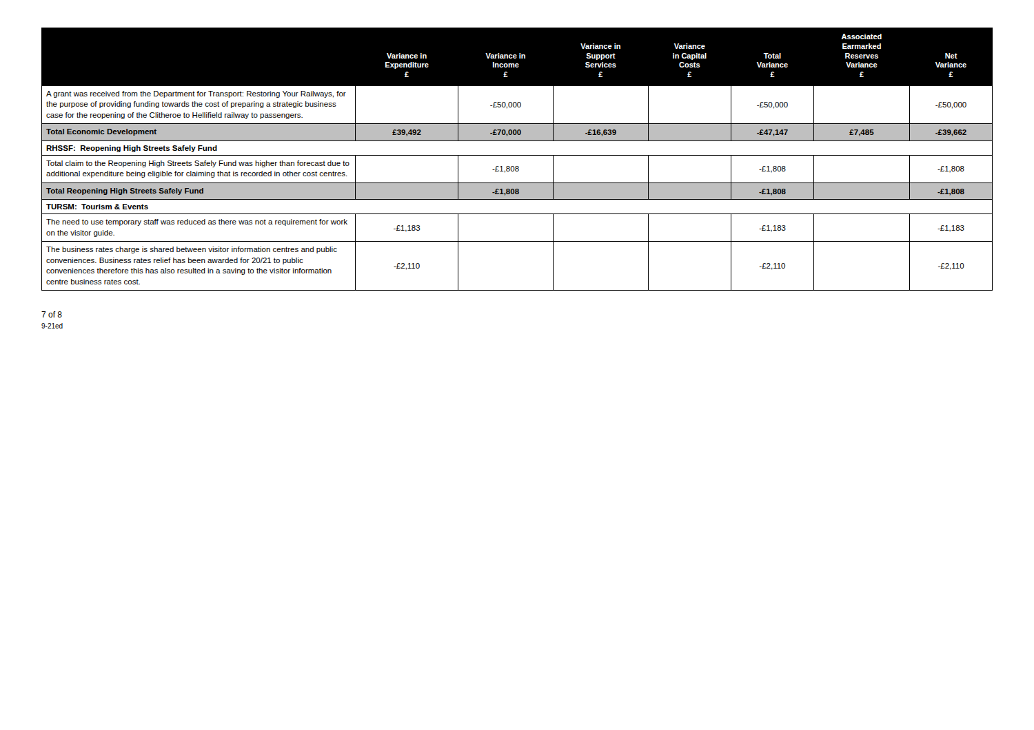| | Variance in Expenditure £ | Variance in Income £ | Variance in Support Services £ | Variance in Capital Costs £ | Total Variance £ | Associated Earmarked Reserves Variance £ | Net Variance £ |
| --- | --- | --- | --- | --- | --- | --- | --- |
| A grant was received from the Department for Transport: Restoring Your Railways, for the purpose of providing funding towards the cost of preparing a strategic business case for the reopening of the Clitheroe to Hellifield railway to passengers. | | -£50,000 | | | -£50,000 | | -£50,000 |
| Total Economic Development | £39,492 | -£70,000 | -£16,639 | | -£47,147 | £7,485 | -£39,662 |
| RHSSF: Reopening High Streets Safely Fund |
| Total claim to the Reopening High Streets Safely Fund was higher than forecast due to additional expenditure being eligible for claiming that is recorded in other cost centres. | | -£1,808 | | | -£1,808 | | -£1,808 |
| Total Reopening High Streets Safely Fund | | -£1,808 | | | -£1,808 | | -£1,808 |
| TURSM: Tourism & Events |
| The need to use temporary staff was reduced as there was not a requirement for work on the visitor guide. | -£1,183 | | | | -£1,183 | | -£1,183 |
| The business rates charge is shared between visitor information centres and public conveniences. Business rates relief has been awarded for 20/21 to public conveniences therefore this has also resulted in a saving to the visitor information centre business rates cost. | -£2,110 | | | | -£2,110 | | -£2,110 |
7 of 8
9-21ed